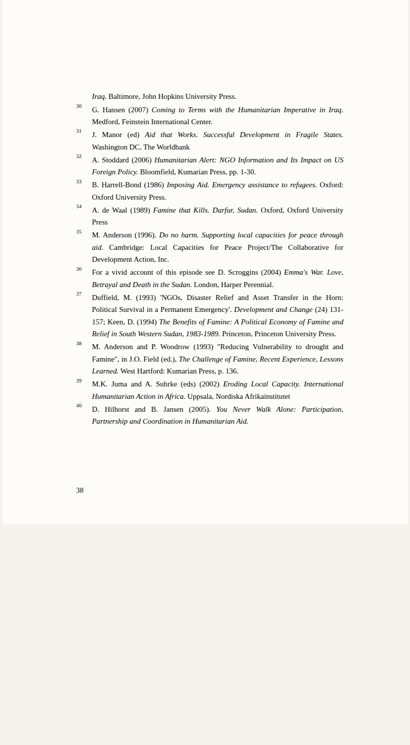Iraq. Baltimore, John Hopkins University Press.
30 G. Hansen (2007) Coming to Terms with the Humanitarian Imperative in Iraq. Medford, Feinstein International Center.
31 J. Manor (ed) Aid that Works. Successful Development in Fragile States. Washington DC, The Worldbank
32 A. Stoddard (2006) Humanitarian Alert: NGO Information and Its Impact on US Foreign Policy. Bloomfield, Kumarian Press, pp. 1-30.
33 B. Harrell-Bond (1986) Imposing Aid. Emergency assistance to refugees. Oxford: Oxford University Press.
34 A. de Waal (1989) Famine that Kills. Darfur, Sudan. Oxford, Oxford University Press
35 M. Anderson (1996). Do no harm. Supporting local capacities for peace through aid. Cambridge: Local Capacities for Peace Project/The Collaborative for Development Action, Inc.
36 For a vivid account of this episode see D. Scroggins (2004) Emma's War. Love, Betrayal and Death in the Sudan. London, Harper Perennial.
37 Duffield, M. (1993) 'NGOs, Disaster Relief and Asset Transfer in the Horn: Political Survival in a Permanent Emergency'. Development and Change (24) 131-157; Keen, D. (1994) The Benefits of Famine: A Political Economy of Famine and Relief in South Western Sudan, 1983-1989. Princeton, Princeton University Press.
38 M. Anderson and P. Woodrow (1993) "Reducing Vulnerability to drought and Famine", in J.O. Field (ed.), The Challenge of Famine, Recent Experience, Lessons Learned. West Hartford: Kumarian Press, p. 136.
39 M.K. Juma and A. Suhrke (eds) (2002) Eroding Local Capacity. International Humanitarian Action in Africa. Uppsala, Nordiska Afrikainstitutet
40 D. Hilhorst and B. Jansen (2005). You Never Walk Alone: Participation, Partnership and Coordination in Humanitarian Aid.
38